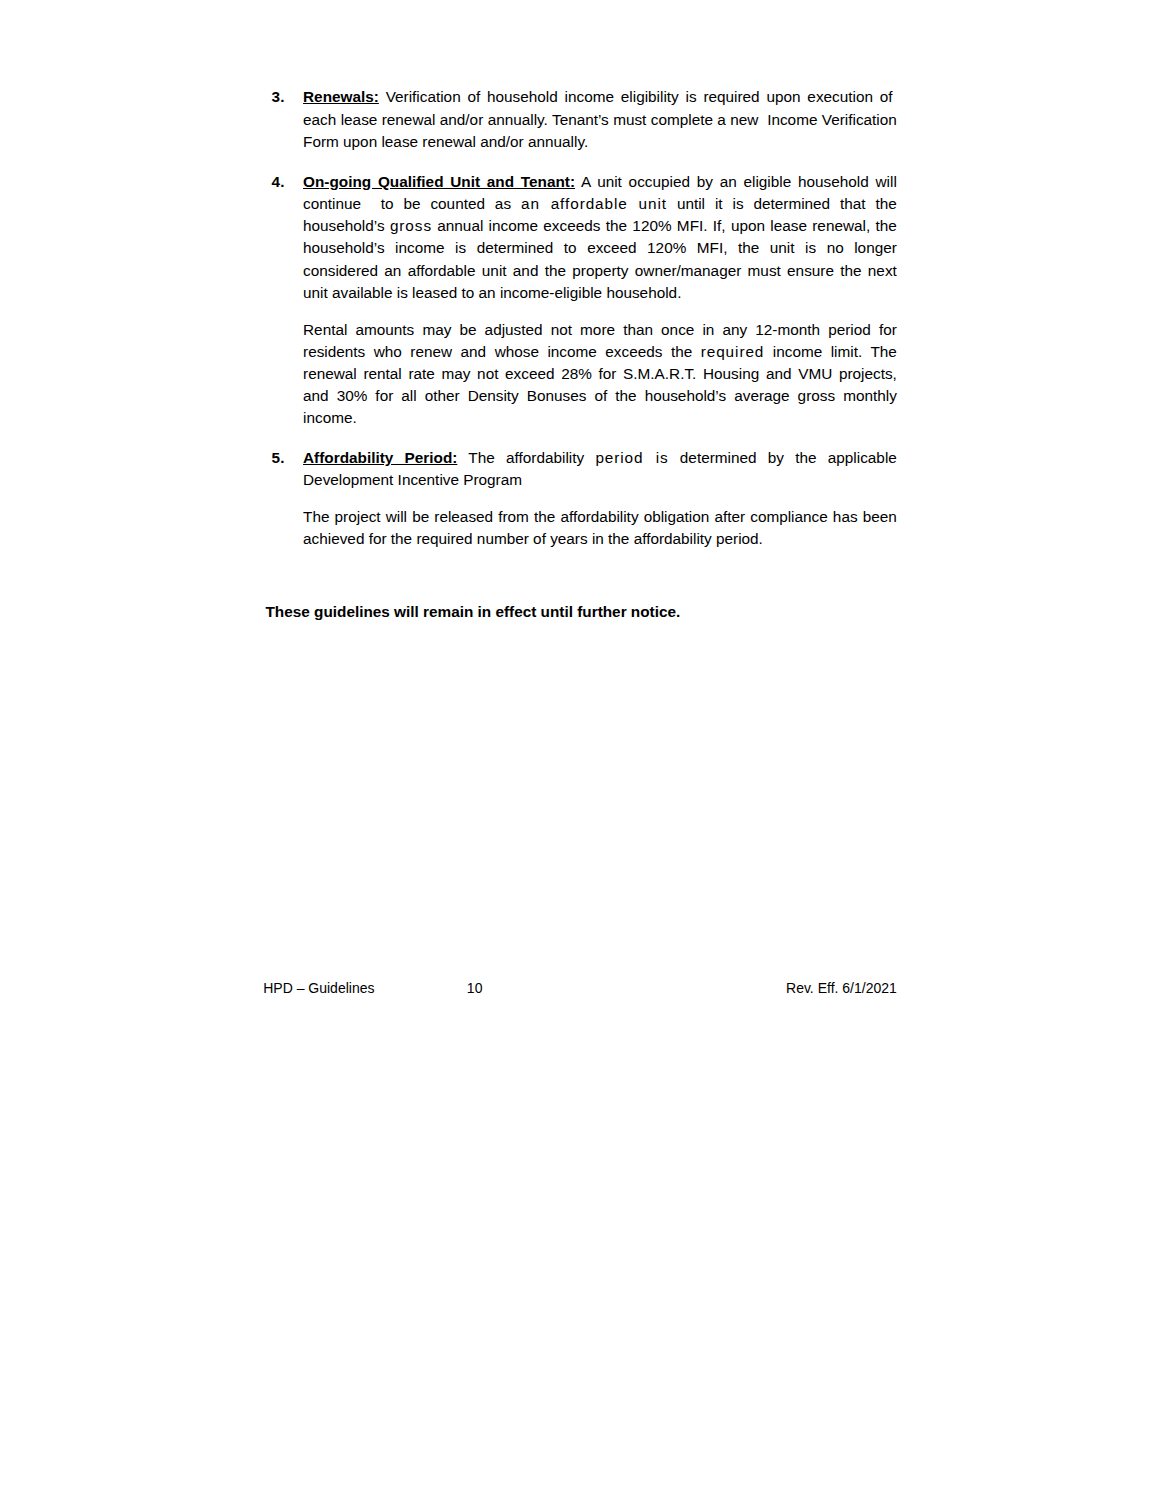Renewals: Verification of household income eligibility is required upon execution of each lease renewal and/or annually. Tenant’s must complete a new Income Verification Form upon lease renewal and/or annually.
On-going Qualified Unit and Tenant: A unit occupied by an eligible household will continue to be counted as an affordable unit until it is determined that the household’s gross annual income exceeds the 120% MFI. If, upon lease renewal, the household’s income is determined to exceed 120% MFI, the unit is no longer considered an affordable unit and the property owner/manager must ensure the next unit available is leased to an income-eligible household.
Rental amounts may be adjusted not more than once in any 12-month period for residents who renew and whose income exceeds the required income limit. The renewal rental rate may not exceed 28% for S.M.A.R.T. Housing and VMU projects, and 30% for all other Density Bonuses of the household’s average gross monthly income.
Affordability Period: The affordability period is determined by the applicable Development Incentive Program
The project will be released from the affordability obligation after compliance has been achieved for the required number of years in the affordability period.
These guidelines will remain in effect until further notice.
HPD – Guidelines
10
Rev. Eff. 6/1/2021